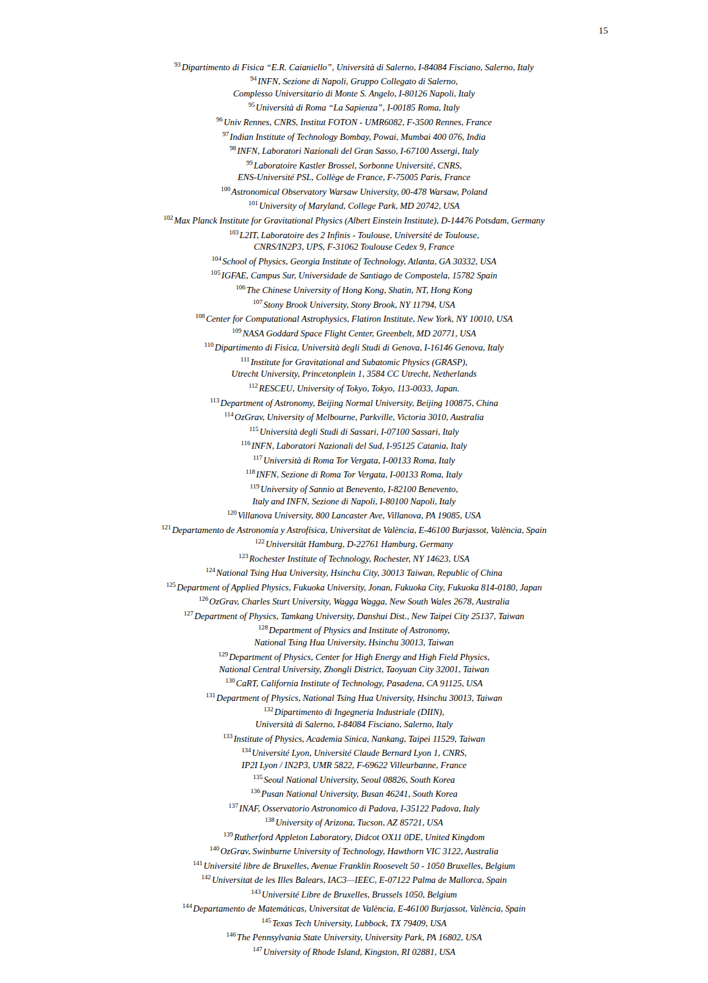15
Dipartimento di Fisica “E.R. Caianiello”, Università di Salerno, I-84084 Fisciano, Salerno, Italy
INFN, Sezione di Napoli, Gruppo Collegato di Salerno, Complesso Universitario di Monte S. Angelo, I-80126 Napoli, Italy
Università di Roma “La Sapienza”, I-00185 Roma, Italy
Univ Rennes, CNRS, Institut FOTON - UMR6082, F-3500 Rennes, France
Indian Institute of Technology Bombay, Powai, Mumbai 400 076, India
INFN, Laboratori Nazionali del Gran Sasso, I-67100 Assergi, Italy
Laboratoire Kastler Brossel, Sorbonne Université, CNRS, ENS-Université PSL, Collège de France, F-75005 Paris, France
Astronomical Observatory Warsaw University, 00-478 Warsaw, Poland
University of Maryland, College Park, MD 20742, USA
Max Planck Institute for Gravitational Physics (Albert Einstein Institute), D-14476 Potsdam, Germany
L2IT, Laboratoire des 2 Infinis - Toulouse, Université de Toulouse, CNRS/IN2P3, UPS, F-31062 Toulouse Cedex 9, France
School of Physics, Georgia Institute of Technology, Atlanta, GA 30332, USA
IGFAE, Campus Sur, Universidade de Santiago de Compostela, 15782 Spain
The Chinese University of Hong Kong, Shatin, NT, Hong Kong
Stony Brook University, Stony Brook, NY 11794, USA
Center for Computational Astrophysics, Flatiron Institute, New York, NY 10010, USA
NASA Goddard Space Flight Center, Greenbelt, MD 20771, USA
Dipartimento di Fisica, Università degli Studi di Genova, I-16146 Genova, Italy
Institute for Gravitational and Subatomic Physics (GRASP), Utrecht University, Princetonplein 1, 3584 CC Utrecht, Netherlands
RESCEU, University of Tokyo, Tokyo, 113-0033, Japan.
Department of Astronomy, Beijing Normal University, Beijing 100875, China
OzGrav, University of Melbourne, Parkville, Victoria 3010, Australia
Università degli Studi di Sassari, I-07100 Sassari, Italy
INFN, Laboratori Nazionali del Sud, I-95125 Catania, Italy
Università di Roma Tor Vergata, I-00133 Roma, Italy
INFN, Sezione di Roma Tor Vergata, I-00133 Roma, Italy
University of Sannio at Benevento, I-82100 Benevento, Italy and INFN, Sezione di Napoli, I-80100 Napoli, Italy
Villanova University, 800 Lancaster Ave, Villanova, PA 19085, USA
Departamento de Astronomía y Astrofísica, Universitat de València, E-46100 Burjassot, València, Spain
Universität Hamburg, D-22761 Hamburg, Germany
Rochester Institute of Technology, Rochester, NY 14623, USA
National Tsing Hua University, Hsinchu City, 30013 Taiwan, Republic of China
Department of Applied Physics, Fukuoka University, Jonan, Fukuoka City, Fukuoka 814-0180, Japan
OzGrav, Charles Sturt University, Wagga Wagga, New South Wales 2678, Australia
Department of Physics, Tamkang University, Danshui Dist., New Taipei City 25137, Taiwan
Department of Physics and Institute of Astronomy, National Tsing Hua University, Hsinchu 30013, Taiwan
Department of Physics, Center for High Energy and High Field Physics, National Central University, Zhongli District, Taoyuan City 32001, Taiwan
CaRT, California Institute of Technology, Pasadena, CA 91125, USA
Department of Physics, National Tsing Hua University, Hsinchu 30013, Taiwan
Dipartimento di Ingegneria Industriale (DIIN), Università di Salerno, I-84084 Fisciano, Salerno, Italy
Institute of Physics, Academia Sinica, Nankang, Taipei 11529, Taiwan
Université Lyon, Université Claude Bernard Lyon 1, CNRS, IP2I Lyon / IN2P3, UMR 5822, F-69622 Villeurbanne, France
Seoul National University, Seoul 08826, South Korea
Pusan National University, Busan 46241, South Korea
INAF, Osservatorio Astronomico di Padova, I-35122 Padova, Italy
University of Arizona, Tucson, AZ 85721, USA
Rutherford Appleton Laboratory, Didcot OX11 0DE, United Kingdom
OzGrav, Swinburne University of Technology, Hawthorn VIC 3122, Australia
Université libre de Bruxelles, Avenue Franklin Roosevelt 50 - 1050 Bruxelles, Belgium
Universitat de les Illes Balears, IAC3—IEEC, E-07122 Palma de Mallorca, Spain
Université Libre de Bruxelles, Brussels 1050, Belgium
Departamento de Matemáticas, Universitat de València, E-46100 Burjassot, València, Spain
Texas Tech University, Lubbock, TX 79409, USA
The Pennsylvania State University, University Park, PA 16802, USA
University of Rhode Island, Kingston, RI 02881, USA